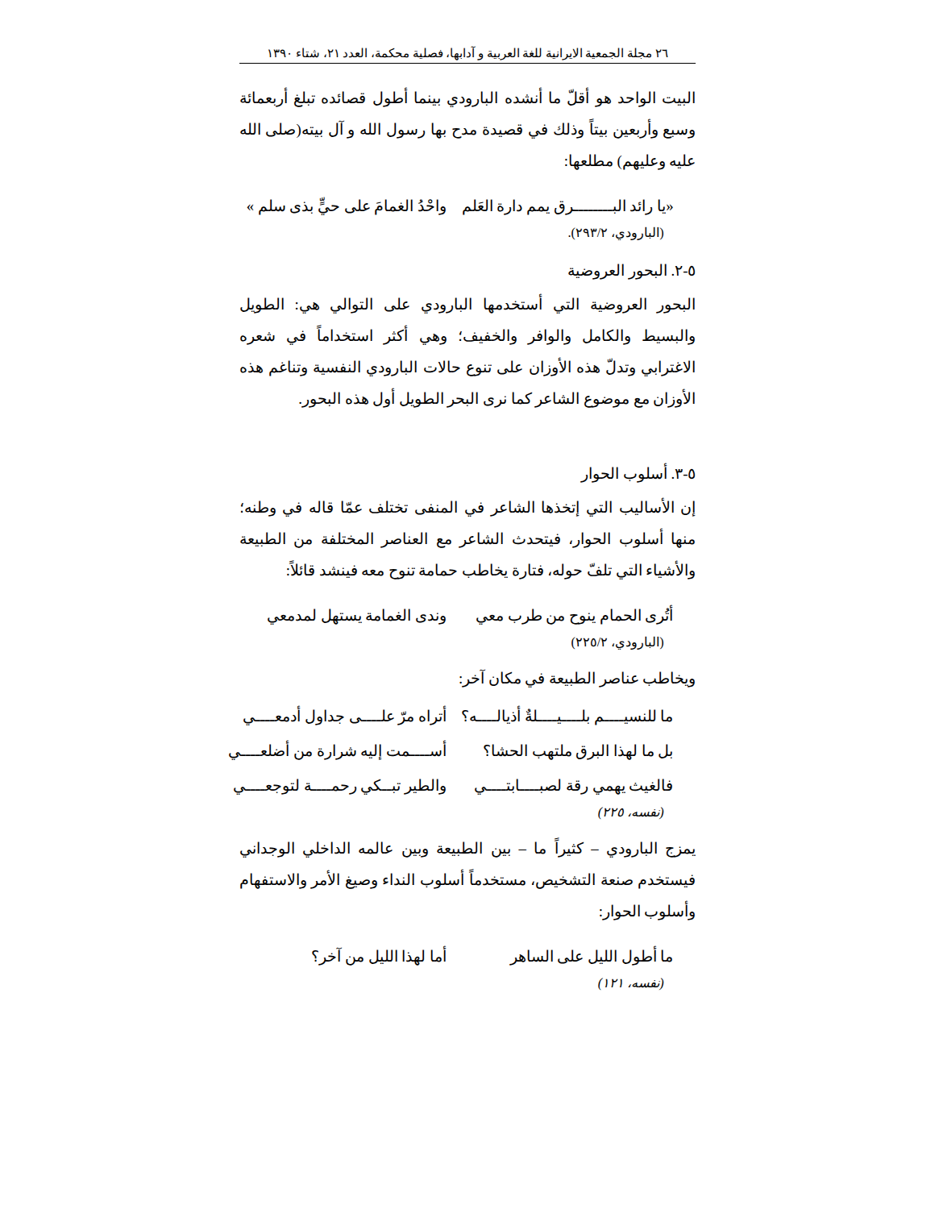٢٦ مجلة الجمعية الايرانية للغة العربية و آدابها، فصلية محكمة، العدد ٢١، شتاء ١٣٩٠
البيت الواحد هو أقلّ ما أنشده البارودي بينما أطول قصائده تبلغ أربعمائة وسبع وأربعين بيتاً وذلك في قصيدة مدح بها رسول الله و آل بيته(صلى الله عليه وعليهم) مطلعها:
«يا رائد البــــــــرق يمم دارة العَلم
واحْدُ الغمامَ على حيٍّ بذى سلم »
(البارودي، ٢٩٣/٢).
٥-٢. البحور العروضية
البحور العروضية التي أستخدمها البارودي على التوالي هي: الطويل والبسيط والكامل والوافر والخفيف؛ وهي أكثر استخداماً في شعره الاغترابي وتدلّ هذه الأوزان على تنوع حالات البارودي النفسية وتناغم هذه الأوزان مع موضوع الشاعر كما نرى البحر الطويل أول هذه البحور.
٥-٣. أسلوب الحوار
إن الأساليب التي إتخذها الشاعر في المنفى تختلف عمّا قاله في وطنه؛ منها أسلوب الحوار، فيتحدث الشاعر مع العناصر المختلفة من الطبيعة والأشياء التي تلفّ حوله، فتارة يخاطب حمامة تنوح معه فينشد قائلاً:
أتُرى الحمام ينوح من طرب معي
وندى الغمامة يستهل لمدمعي
(البارودي، ٢٢٥/٢)
ويخاطب عناصر الطبيعة في مكان آخر:
ما للنسيــــم بلــــيــــلةٌ أذيالــــه؟
أتراه مرّ علــــى جداول أدمعــــي
بل ما لهذا البرق ملتهب الحشا؟
أســــمت إليه شرارة من أضلعــــي
فالغيث يهمي رقة لصبــــابتــــي
والطير تبــكي رحمــــة لتوجعــــي
(نفسه، ٢٢٥)
يمزج البارودي – كثيراً ما – بين الطبيعة وبين عالمه الداخلي الوجداني فيستخدم صنعة التشخيص، مستخدماً أسلوب النداء وصيغ الأمر والاستفهام وأسلوب الحوار:
ما أطول الليل على الساهر
أما لهذا الليل من آخر؟
(نفسه، ١٢١)